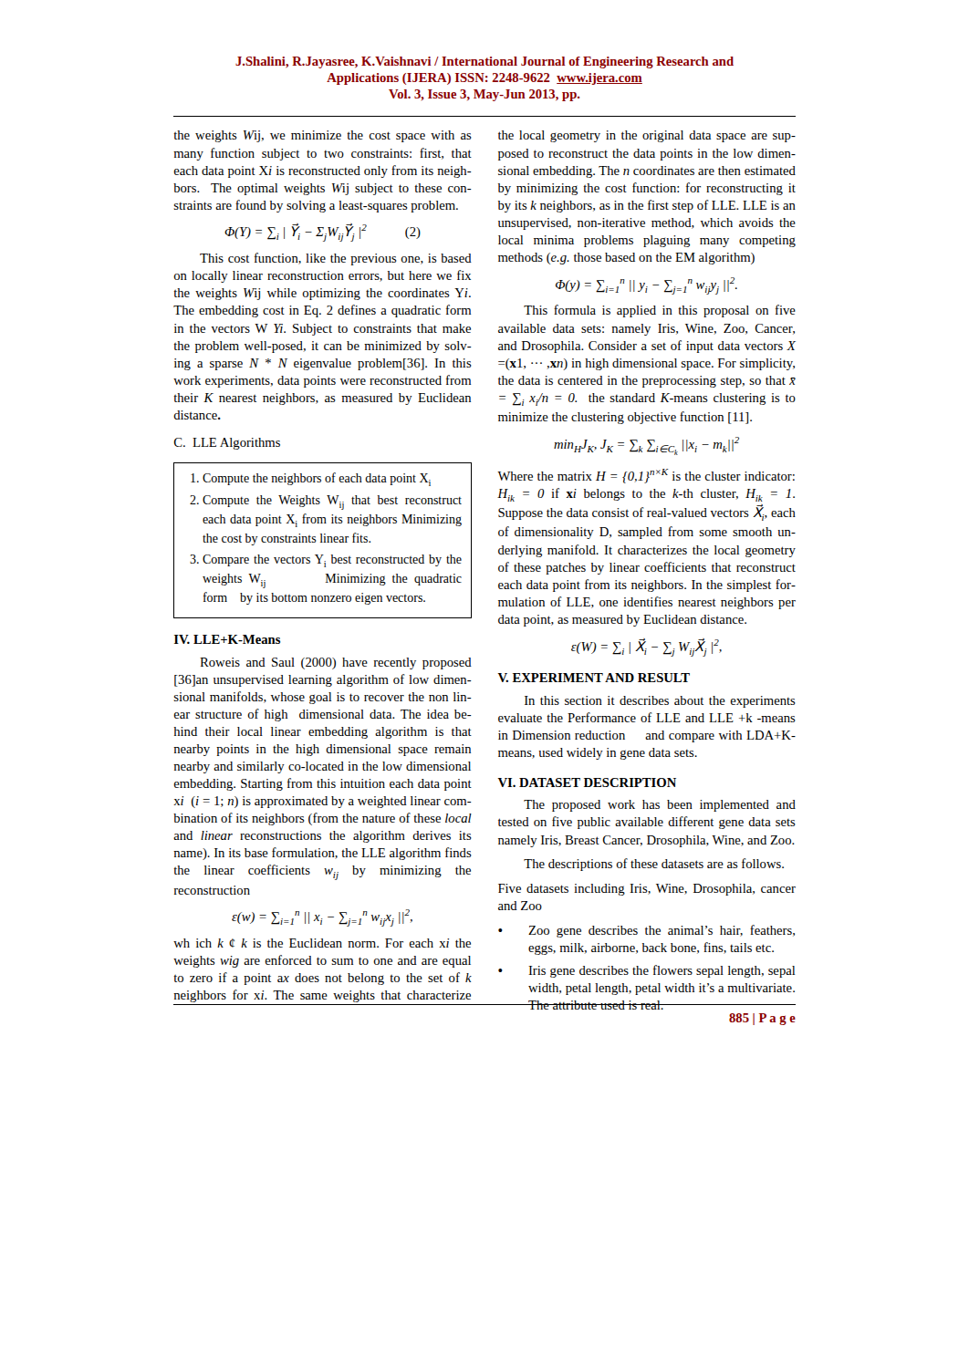J.Shalini, R.Jayasree, K.Vaishnavi / International Journal of Engineering Research and
Applications (IJERA) ISSN: 2248-9622 www.ijera.com
Vol. 3, Issue 3, May-Jun 2013, pp.
the weights Wij, we minimize the cost space with as many function subject to two constraints: first, that each data point Xi is reconstructed only from its neighbors. The optimal weights Wij subject to these constraints are found by solving a least-squares problem.
Φ(Y) = ∑i | Y⃗i − Σj Wij Y⃗j |2 (2)
This cost function, like the previous one, is based on locally linear reconstruction errors, but here we fix the weights Wij while optimizing the coordinates Yi. The embedding cost in Eq. 2 defines a quadratic form in the vectors W Yi. Subject to constraints that make the problem well-posed, it can be minimized by solving a sparse N * N eigenvalue problem[36]. In this work experiments, data points were reconstructed from their K nearest neighbors, as measured by Euclidean distance.
C. LLE Algorithms
Compute the neighbors of each data point Xi
Compute the Weights Wij that best reconstruct each data point Xi from its neighbors Minimizing the cost by constraints linear fits.
Compare the vectors Yi best reconstructed by the weights Wij Minimizing the quadratic form by its bottom nonzero eigen vectors.
IV. LLE+K-Means
Roweis and Saul (2000) have recently proposed [36]an unsupervised learning algorithm of low dimensional manifolds, whose goal is to recover the non linear structure of high dimensional data. The idea behind their local linear embedding algorithm is that nearby points in the high dimensional space remain nearby and similarly co-located in the low dimensional embedding. Starting from this intuition each data point xi (i = 1; n) is approximated by a weighted linear combination of its neighbors (from the nature of these local and linear reconstructions the algorithm derives its name). In its base formulation, the LLE algorithm finds the linear coefficients wij by minimizing the reconstruction
ε(w) = ∑i=1 n || xi − ∑j=1 n wijxj ||2,
wh ich k ¢ k is the Euclidean norm. For each xi the weights wig are enforced to sum to one and are equal to zero if a point ax does not belong to the set of k neighbors for xi. The same weights that characterize the local geometry in the original data space are supposed to reconstruct the data points in the low dimensional embedding. The n coordinates are then estimated by minimizing the cost function: for reconstructing it by its k neighbors, as in the first step of LLE. LLE is an unsupervised, non-iterative method, which avoids the local minima problems plaguing many competing methods (e.g. those based on the EM algorithm)
Φ(y) = ∑i=1 n || yi − ∑j=1 n wijyj ||2.
This formula is applied in this proposal on five available data sets: namely Iris, Wine, Zoo, Cancer, and Drosophila. Consider a set of input data vectors X =(x1, ··· ,xn) in high dimensional space. For simplicity, the data is centered in the preprocessing step, so that x̄ = ∑i xi/n = 0. the standard K-means clustering is to minimize the clustering objective function [11].
minHJK, JK = ∑k ∑i∈Ck ||xi − mk||2
Where the matrix H = {0,1}n×K is the cluster indicator: Hik = 0 if xi belongs to the k-th cluster, Hik = 1. Suppose the data consist of real-valued vectors X⃗i, each of dimensionality D, sampled from some smooth underlying manifold. It characterizes the local geometry of these patches by linear coefficients that reconstruct each data point from its neighbors. In the simplest formulation of LLE, one identifies nearest neighbors per data point, as measured by Euclidean distance.
ε(W) = ∑i | X⃗i − ∑j Wij X⃗j |2,
V. EXPERIMENT AND RESULT
In this section it describes about the experiments evaluate the Performance of LLE and LLE +k -means in Dimension reduction and compare with LDA+K-means, used widely in gene data sets.
VI. DATASET DESCRIPTION
The proposed work has been implemented and tested on five public available different gene data sets namely Iris, Breast Cancer, Drosophila, Wine, and Zoo.
The descriptions of these datasets are as follows.
Five datasets including Iris, Wine, Drosophila, cancer and Zoo
Zoo gene describes the animal’s hair, feathers, eggs, milk, airborne, back bone, fins, tails etc.
Iris gene describes the flowers sepal length, sepal width, petal length, petal width it’s a multivariate. The attribute used is real.
885 | P a g e